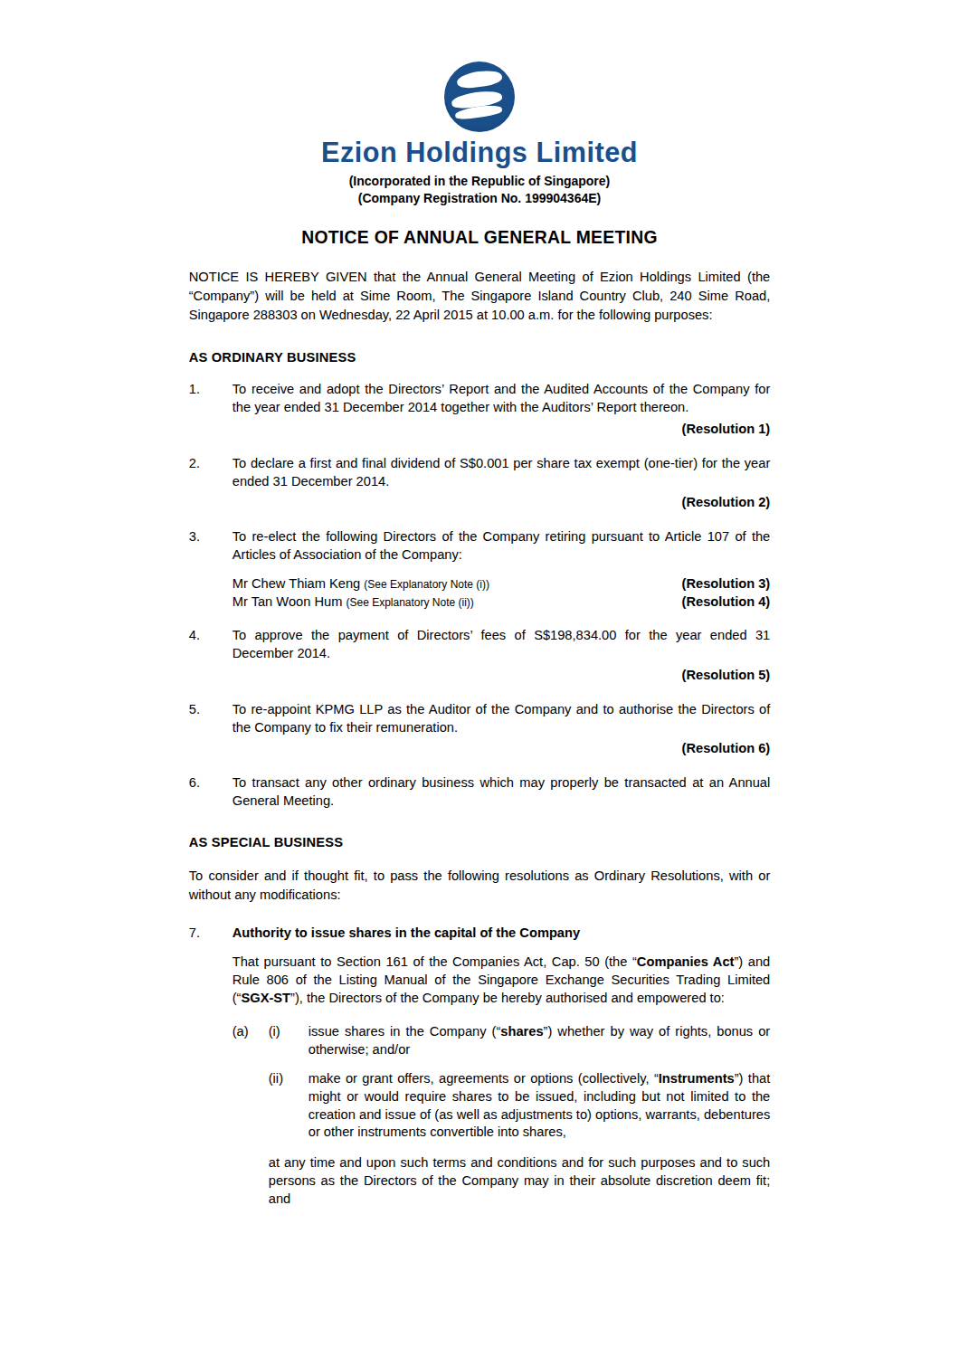Ezion Holdings Limited
(Incorporated in the Republic of Singapore)
(Company Registration No. 199904364E)
NOTICE OF ANNUAL GENERAL MEETING
NOTICE IS HEREBY GIVEN that the Annual General Meeting of Ezion Holdings Limited (the “Company”) will be held at Sime Room, The Singapore Island Country Club, 240 Sime Road, Singapore 288303 on Wednesday, 22 April 2015 at 10.00 a.m. for the following purposes:
AS ORDINARY BUSINESS
1.
To receive and adopt the Directors’ Report and the Audited Accounts of the Company for the year ended 31 December 2014 together with the Auditors’ Report thereon.
(Resolution 1)
2.
To declare a first and final dividend of S$0.001 per share tax exempt (one-tier) for the year ended 31 December 2014.
(Resolution 2)
3.
To re-elect the following Directors of the Company retiring pursuant to Article 107 of the Articles of Association of the Company:
Mr Chew Thiam Keng (See Explanatory Note (i))
(Resolution 3)
Mr Tan Woon Hum (See Explanatory Note (ii))
(Resolution 4)
4.
To approve the payment of Directors’ fees of S$198,834.00 for the year ended 31 December 2014.
(Resolution 5)
5.
To re-appoint KPMG LLP as the Auditor of the Company and to authorise the Directors of the Company to fix their remuneration.
(Resolution 6)
6.
To transact any other ordinary business which may properly be transacted at an Annual General Meeting.
AS SPECIAL BUSINESS
To consider and if thought fit, to pass the following resolutions as Ordinary Resolutions, with or without any modifications:
7.
Authority to issue shares in the capital of the Company
That pursuant to Section 161 of the Companies Act, Cap. 50 (the “Companies Act”) and Rule 806 of the Listing Manual of the Singapore Exchange Securities Trading Limited (“SGX-ST”), the Directors of the Company be hereby authorised and empowered to:
(a)
(i)
issue shares in the Company (“shares”) whether by way of rights, bonus or otherwise; and/or
(ii)
make or grant offers, agreements or options (collectively, “Instruments”) that might or would require shares to be issued, including but not limited to the creation and issue of (as well as adjustments to) options, warrants, debentures or other instruments convertible into shares,
at any time and upon such terms and conditions and for such purposes and to such persons as the Directors of the Company may in their absolute discretion deem fit; and